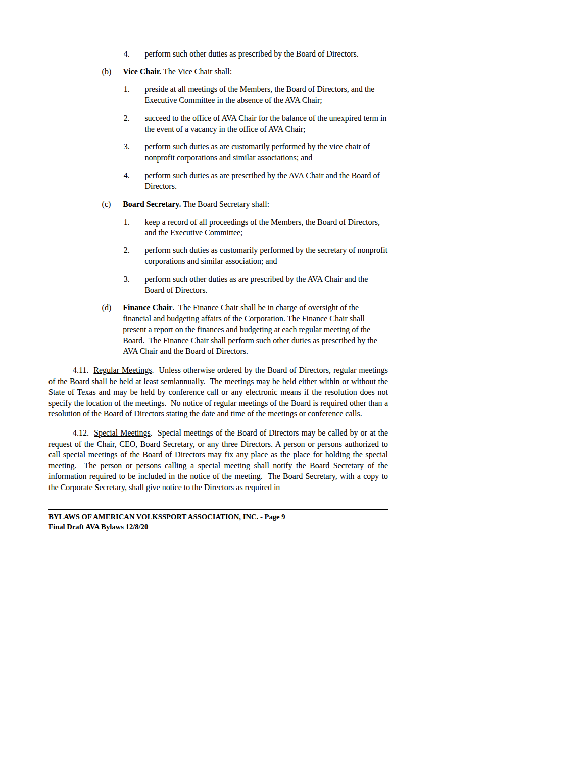4. perform such other duties as prescribed by the Board of Directors.
(b) Vice Chair. The Vice Chair shall:
1. preside at all meetings of the Members, the Board of Directors, and the Executive Committee in the absence of the AVA Chair;
2. succeed to the office of AVA Chair for the balance of the unexpired term in the event of a vacancy in the office of AVA Chair;
3. perform such duties as are customarily performed by the vice chair of nonprofit corporations and similar associations; and
4. perform such duties as are prescribed by the AVA Chair and the Board of Directors.
(c) Board Secretary. The Board Secretary shall:
1. keep a record of all proceedings of the Members, the Board of Directors, and the Executive Committee;
2. perform such duties as customarily performed by the secretary of nonprofit corporations and similar association; and
3. perform such other duties as are prescribed by the AVA Chair and the Board of Directors.
(d) Finance Chair. The Finance Chair shall be in charge of oversight of the financial and budgeting affairs of the Corporation. The Finance Chair shall present a report on the finances and budgeting at each regular meeting of the Board. The Finance Chair shall perform such other duties as prescribed by the AVA Chair and the Board of Directors.
4.11. Regular Meetings. Unless otherwise ordered by the Board of Directors, regular meetings of the Board shall be held at least semiannually. The meetings may be held either within or without the State of Texas and may be held by conference call or any electronic means if the resolution does not specify the location of the meetings. No notice of regular meetings of the Board is required other than a resolution of the Board of Directors stating the date and time of the meetings or conference calls.
4.12. Special Meetings. Special meetings of the Board of Directors may be called by or at the request of the Chair, CEO, Board Secretary, or any three Directors. A person or persons authorized to call special meetings of the Board of Directors may fix any place as the place for holding the special meeting. The person or persons calling a special meeting shall notify the Board Secretary of the information required to be included in the notice of the meeting. The Board Secretary, with a copy to the Corporate Secretary, shall give notice to the Directors as required in
BYLAWS OF AMERICAN VOLKSSPORT ASSOCIATION, INC. - Page 9
Final Draft AVA Bylaws 12/8/20